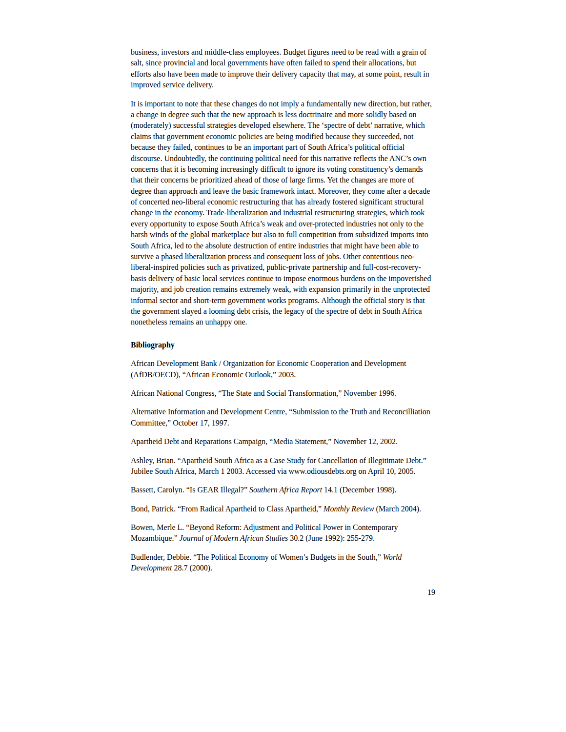business, investors and middle-class employees. Budget figures need to be read with a grain of salt, since provincial and local governments have often failed to spend their allocations, but efforts also have been made to improve their delivery capacity that may, at some point, result in improved service delivery.
It is important to note that these changes do not imply a fundamentally new direction, but rather, a change in degree such that the new approach is less doctrinaire and more solidly based on (moderately) successful strategies developed elsewhere. The ‘spectre of debt’ narrative, which claims that government economic policies are being modified because they succeeded, not because they failed, continues to be an important part of South Africa’s political official discourse. Undoubtedly, the continuing political need for this narrative reflects the ANC’s own concerns that it is becoming increasingly difficult to ignore its voting constituency’s demands that their concerns be prioritized ahead of those of large firms. Yet the changes are more of degree than approach and leave the basic framework intact. Moreover, they come after a decade of concerted neo-liberal economic restructuring that has already fostered significant structural change in the economy. Trade-liberalization and industrial restructuring strategies, which took every opportunity to expose South Africa’s weak and over-protected industries not only to the harsh winds of the global marketplace but also to full competition from subsidized imports into South Africa, led to the absolute destruction of entire industries that might have been able to survive a phased liberalization process and consequent loss of jobs. Other contentious neo-liberal-inspired policies such as privatized, public-private partnership and full-cost-recovery-basis delivery of basic local services continue to impose enormous burdens on the impoverished majority, and job creation remains extremely weak, with expansion primarily in the unprotected informal sector and short-term government works programs. Although the official story is that the government slayed a looming debt crisis, the legacy of the spectre of debt in South Africa nonetheless remains an unhappy one.
Bibliography
African Development Bank / Organization for Economic Cooperation and Development (AfDB/OECD), “African Economic Outlook,” 2003.
African National Congress, “The State and Social Transformation,” November 1996.
Alternative Information and Development Centre, “Submission to the Truth and Reconcilliation Committee,” October 17, 1997.
Apartheid Debt and Reparations Campaign, “Media Statement,” November 12, 2002.
Ashley, Brian. “Apartheid South Africa as a Case Study for Cancellation of Illegitimate Debt.” Jubilee South Africa, March 1 2003. Accessed via www.odiousdebts.org on April 10, 2005.
Bassett, Carolyn. “Is GEAR Illegal?” Southern Africa Report 14.1 (December 1998).
Bond, Patrick. “From Radical Apartheid to Class Apartheid,” Monthly Review (March 2004).
Bowen, Merle L. “Beyond Reform: Adjustment and Political Power in Contemporary Mozambique.” Journal of Modern African Studies 30.2 (June 1992): 255-279.
Budlender, Debbie. “The Political Economy of Women’s Budgets in the South,” World Development 28.7 (2000).
19